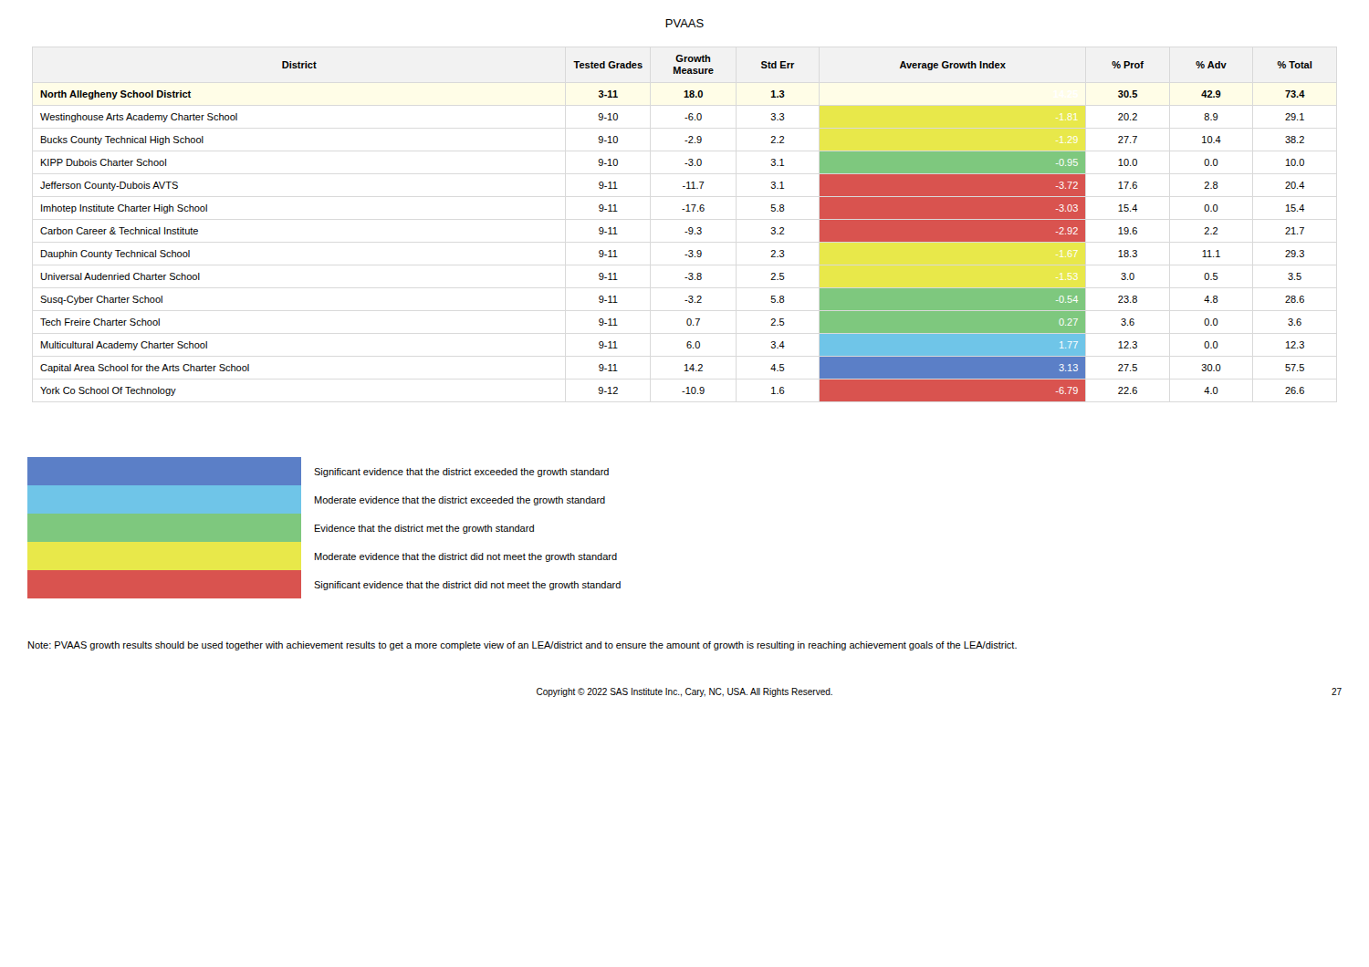PVAAS
| District | Tested Grades | Growth Measure | Std Err | Average Growth Index | % Prof | % Adv | % Total |
| --- | --- | --- | --- | --- | --- | --- | --- |
| North Allegheny School District | 3-11 | 18.0 | 1.3 | 14.25 | 30.5 | 42.9 | 73.4 |
| Westinghouse Arts Academy Charter School | 9-10 | -6.0 | 3.3 | -1.81 | 20.2 | 8.9 | 29.1 |
| Bucks County Technical High School | 9-10 | -2.9 | 2.2 | -1.29 | 27.7 | 10.4 | 38.2 |
| KIPP Dubois Charter School | 9-10 | -3.0 | 3.1 | -0.95 | 10.0 | 0.0 | 10.0 |
| Jefferson County-Dubois AVTS | 9-11 | -11.7 | 3.1 | -3.72 | 17.6 | 2.8 | 20.4 |
| Imhotep Institute Charter High School | 9-11 | -17.6 | 5.8 | -3.03 | 15.4 | 0.0 | 15.4 |
| Carbon Career & Technical Institute | 9-11 | -9.3 | 3.2 | -2.92 | 19.6 | 2.2 | 21.7 |
| Dauphin County Technical School | 9-11 | -3.9 | 2.3 | -1.67 | 18.3 | 11.1 | 29.3 |
| Universal Audenried Charter School | 9-11 | -3.8 | 2.5 | -1.53 | 3.0 | 0.5 | 3.5 |
| Susq-Cyber Charter School | 9-11 | -3.2 | 5.8 | -0.54 | 23.8 | 4.8 | 28.6 |
| Tech Freire Charter School | 9-11 | 0.7 | 2.5 | 0.27 | 3.6 | 0.0 | 3.6 |
| Multicultural Academy Charter School | 9-11 | 6.0 | 3.4 | 1.77 | 12.3 | 0.0 | 12.3 |
| Capital Area School for the Arts Charter School | 9-11 | 14.2 | 4.5 | 3.13 | 27.5 | 30.0 | 57.5 |
| York Co School Of Technology | 9-12 | -10.9 | 1.6 | -6.79 | 22.6 | 4.0 | 26.6 |
Significant evidence that the district exceeded the growth standard
Moderate evidence that the district exceeded the growth standard
Evidence that the district met the growth standard
Moderate evidence that the district did not meet the growth standard
Significant evidence that the district did not meet the growth standard
Note: PVAAS growth results should be used together with achievement results to get a more complete view of an LEA/district and to ensure the amount of growth is resulting in reaching achievement goals of the LEA/district.
Copyright © 2022 SAS Institute Inc., Cary, NC, USA. All Rights Reserved. 27